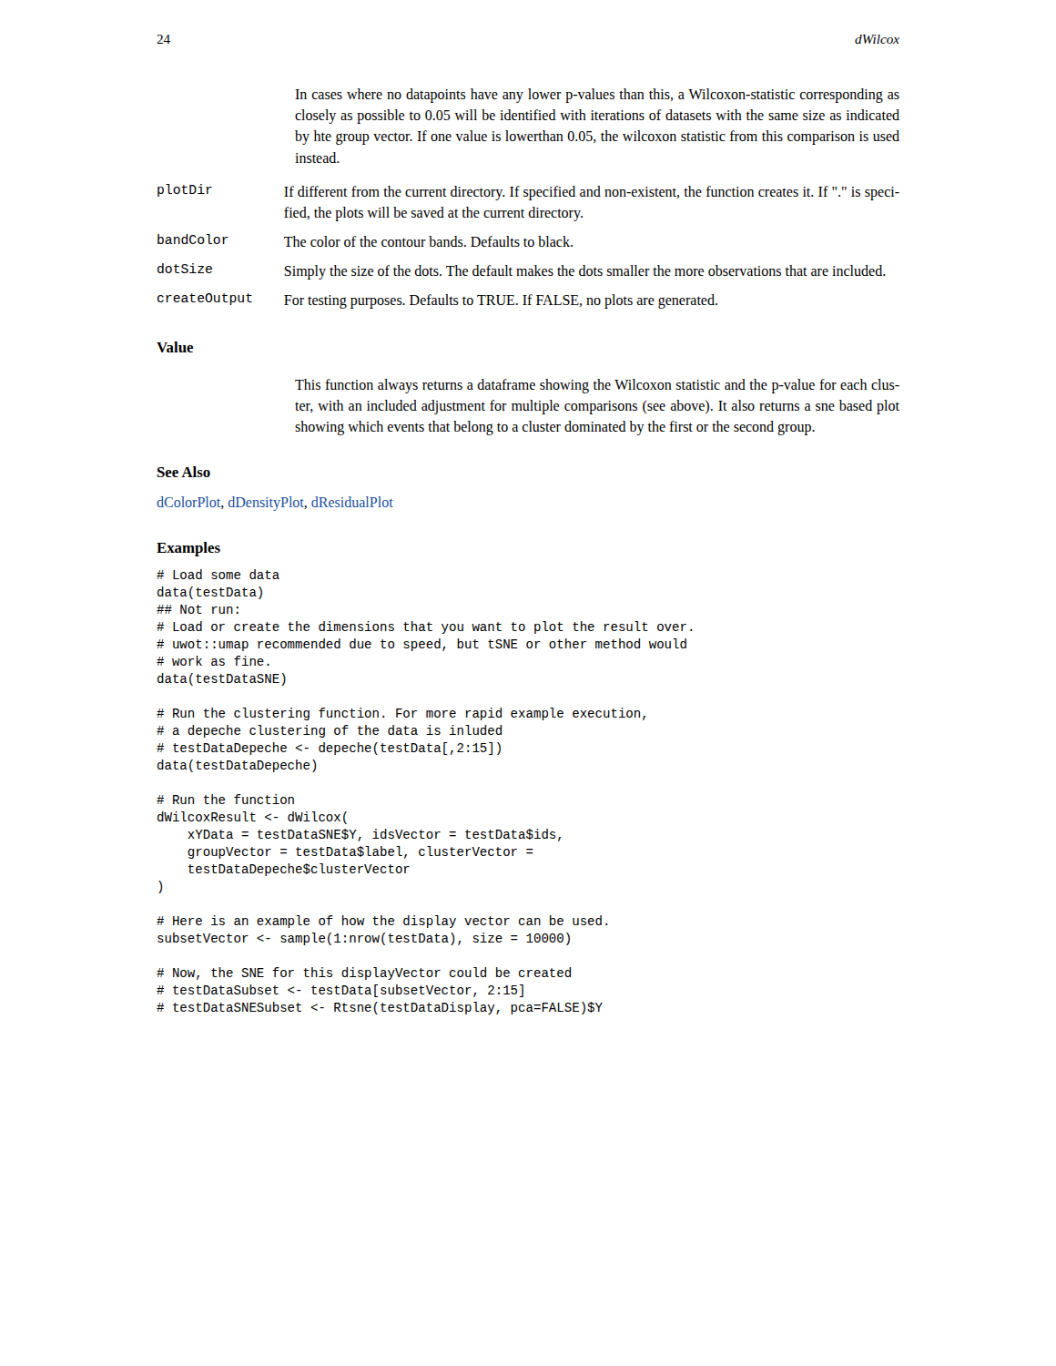24 dWilcox
In cases where no datapoints have any lower p-values than this, a Wilcoxon-statistic corresponding as closely as possible to 0.05 will be identified with iterations of datasets with the same size as indicated by hte group vector. If one value is lowerthan 0.05, the wilcoxon statistic from this comparison is used instead.
plotDir
If different from the current directory. If specified and non-existent, the function creates it. If "." is specified, the plots will be saved at the current directory.
bandColor
The color of the contour bands. Defaults to black.
dotSize
Simply the size of the dots. The default makes the dots smaller the more observations that are included.
createOutput
For testing purposes. Defaults to TRUE. If FALSE, no plots are generated.
Value
This function always returns a dataframe showing the Wilcoxon statistic and the p-value for each cluster, with an included adjustment for multiple comparisons (see above). It also returns a sne based plot showing which events that belong to a cluster dominated by the first or the second group.
See Also
dColorPlot, dDensityPlot, dResidualPlot
Examples
# Load some data
data(testData)
## Not run:
# Load or create the dimensions that you want to plot the result over.
# uwot::umap recommended due to speed, but tSNE or other method would
# work as fine.
data(testDataSNE)

# Run the clustering function. For more rapid example execution,
# a depeche clustering of the data is inluded
# testDataDepeche <- depeche(testData[,2:15])
data(testDataDepeche)

# Run the function
dWilcoxResult <- dWilcox(
    xYData = testDataSNE$Y, idsVector = testData$ids,
    groupVector = testData$label, clusterVector =
    testDataDepeche$clusterVector
)

# Here is an example of how the display vector can be used.
subsetVector <- sample(1:nrow(testData), size = 10000)

# Now, the SNE for this displayVector could be created
# testDataSubset <- testData[subsetVector, 2:15]
# testDataSNESubset <- Rtsne(testDataDisplay, pca=FALSE)$Y